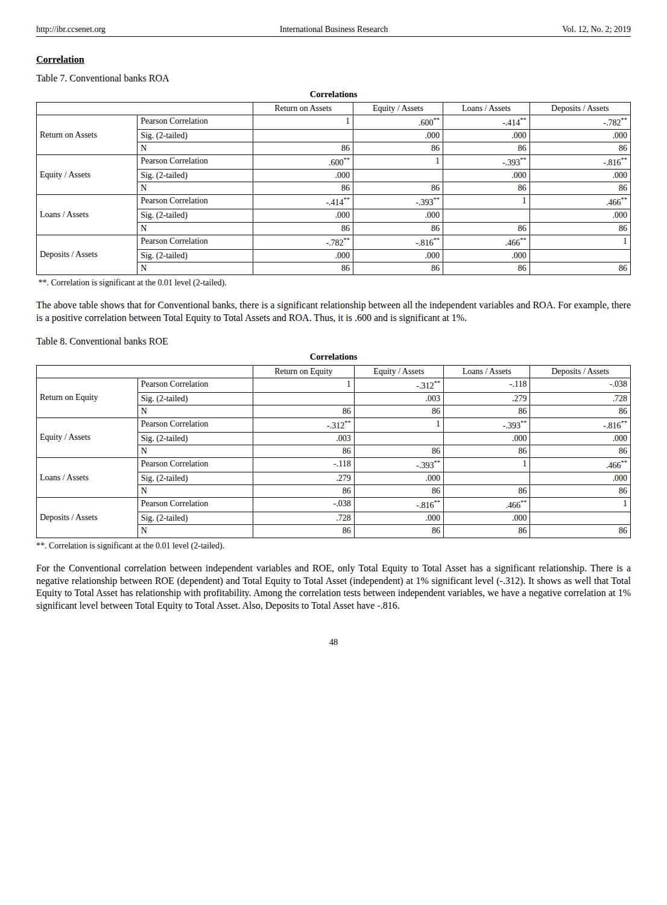http://ibr.ccsenet.org
International Business Research
Vol. 12, No. 2; 2019
Correlation
Table 7. Conventional banks ROA
Correlations
| | Return on Assets | Equity / Assets | Loans / Assets | Deposits / Assets |
| --- | --- | --- | --- | --- |
| Return on Assets | Pearson Correlation | 1 | .600 ** | -.414 ** | -.782 ** |
| Sig. (2-tailed) | | .000 | .000 | .000 |
| N | 86 | 86 | 86 | 86 |
| Equity / Assets | Pearson Correlation | .600 ** | 1 | -.393 ** | -.816 ** |
| Sig. (2-tailed) | .000 | | .000 | .000 |
| N | 86 | 86 | 86 | 86 |
| Loans / Assets | Pearson Correlation | -.414 ** | -.393 ** | 1 | .466 ** |
| Sig. (2-tailed) | .000 | .000 | | .000 |
| N | 86 | 86 | 86 | 86 |
| Deposits / Assets | Pearson Correlation | -.782 ** | -.816 ** | .466 ** | 1 |
| Sig. (2-tailed) | .000 | .000 | .000 | |
| N | 86 | 86 | 86 | 86 |
**. Correlation is significant at the 0.01 level (2-tailed).
The above table shows that for Conventional banks, there is a significant relationship between all the independent variables and ROA. For example, there is a positive correlation between Total Equity to Total Assets and ROA. Thus, it is .600 and is significant at 1%.
Table 8. Conventional banks ROE
Correlations
| | Return on Equity | Equity / Assets | Loans / Assets | Deposits / Assets |
| --- | --- | --- | --- | --- |
| Return on Equity | Pearson Correlation | 1 | -.312 ** | -.118 | -.038 |
| Sig. (2-tailed) | | .003 | .279 | .728 |
| N | 86 | 86 | 86 | 86 |
| Equity / Assets | Pearson Correlation | -.312 ** | 1 | -.393 ** | -.816 ** |
| Sig. (2-tailed) | .003 | | .000 | .000 |
| N | 86 | 86 | 86 | 86 |
| Loans / Assets | Pearson Correlation | -.118 | -.393 ** | 1 | .466 ** |
| Sig. (2-tailed) | .279 | .000 | | .000 |
| N | 86 | 86 | 86 | 86 |
| Deposits / Assets | Pearson Correlation | -.038 | -.816 ** | .466 ** | 1 |
| Sig. (2-tailed) | .728 | .000 | .000 | |
| N | 86 | 86 | 86 | 86 |
**. Correlation is significant at the 0.01 level (2-tailed).
For the Conventional correlation between independent variables and ROE, only Total Equity to Total Asset has a significant relationship. There is a negative relationship between ROE (dependent) and Total Equity to Total Asset (independent) at 1% significant level (-.312). It shows as well that Total Equity to Total Asset has relationship with profitability. Among the correlation tests between independent variables, we have a negative correlation at 1% significant level between Total Equity to Total Asset. Also, Deposits to Total Asset have -.816.
48